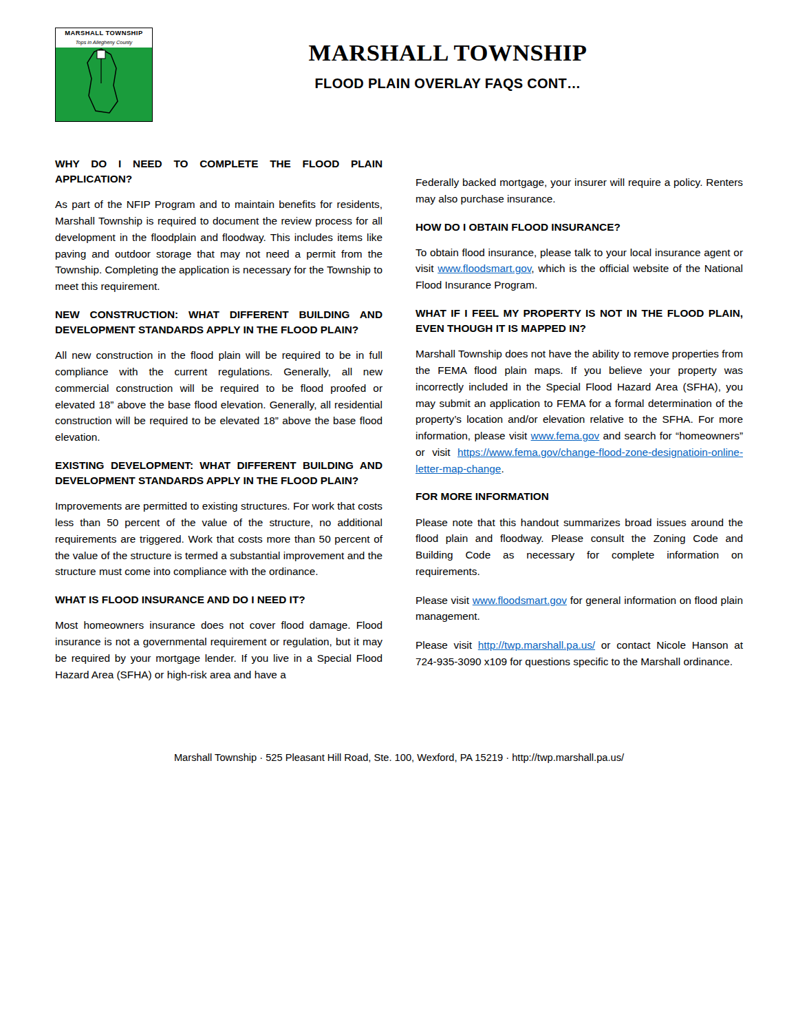MARSHALL TOWNSHIP
Tops in Allegheny County
MARSHALL TOWNSHIP
FLOOD PLAIN OVERLAY FAQS CONT…
Why do I need to complete the flood plain application?
As part of the NFIP Program and to maintain benefits for residents, Marshall Township is required to document the review process for all development in the floodplain and floodway. This includes items like paving and outdoor storage that may not need a permit from the Township. Completing the application is necessary for the Township to meet this requirement.
New construction: What different building and development standards apply in the flood plain?
All new construction in the flood plain will be required to be in full compliance with the current regulations. Generally, all new commercial construction will be required to be flood proofed or elevated 18” above the base flood elevation. Generally, all residential construction will be required to be elevated 18” above the base flood elevation.
Existing development: What different building and development standards apply in the flood plain?
Improvements are permitted to existing structures. For work that costs less than 50 percent of the value of the structure, no additional requirements are triggered. Work that costs more than 50 percent of the value of the structure is termed a substantial improvement and the structure must come into compliance with the ordinance.
What is flood insurance and do I need it?
Most homeowners insurance does not cover flood damage. Flood insurance is not a governmental requirement or regulation, but it may be required by your mortgage lender. If you live in a Special Flood Hazard Area (SFHA) or high-risk area and have a
Federally backed mortgage, your insurer will require a policy. Renters may also purchase insurance.
How do I obtain flood insurance?
To obtain flood insurance, please talk to your local insurance agent or visit www.floodsmart.gov, which is the official website of the National Flood Insurance Program.
What if I feel my property is not in the flood plain, even though it is mapped in?
Marshall Township does not have the ability to remove properties from the FEMA flood plain maps. If you believe your property was incorrectly included in the Special Flood Hazard Area (SFHA), you may submit an application to FEMA for a formal determination of the property’s location and/or elevation relative to the SFHA. For more information, please visit www.fema.gov and search for “homeowners” or visit https://www.fema.gov/change-flood-zone-designatioin-online-letter-map-change.
For more information
Please note that this handout summarizes broad issues around the flood plain and floodway. Please consult the Zoning Code and Building Code as necessary for complete information on requirements.
Please visit www.floodsmart.gov for general information on flood plain management.
Please visit http://twp.marshall.pa.us/ or contact Nicole Hanson at 724-935-3090 x109 for questions specific to the Marshall ordinance.
Marshall Township · 525 Pleasant Hill Road, Ste. 100, Wexford, PA 15219 · http://twp.marshall.pa.us/